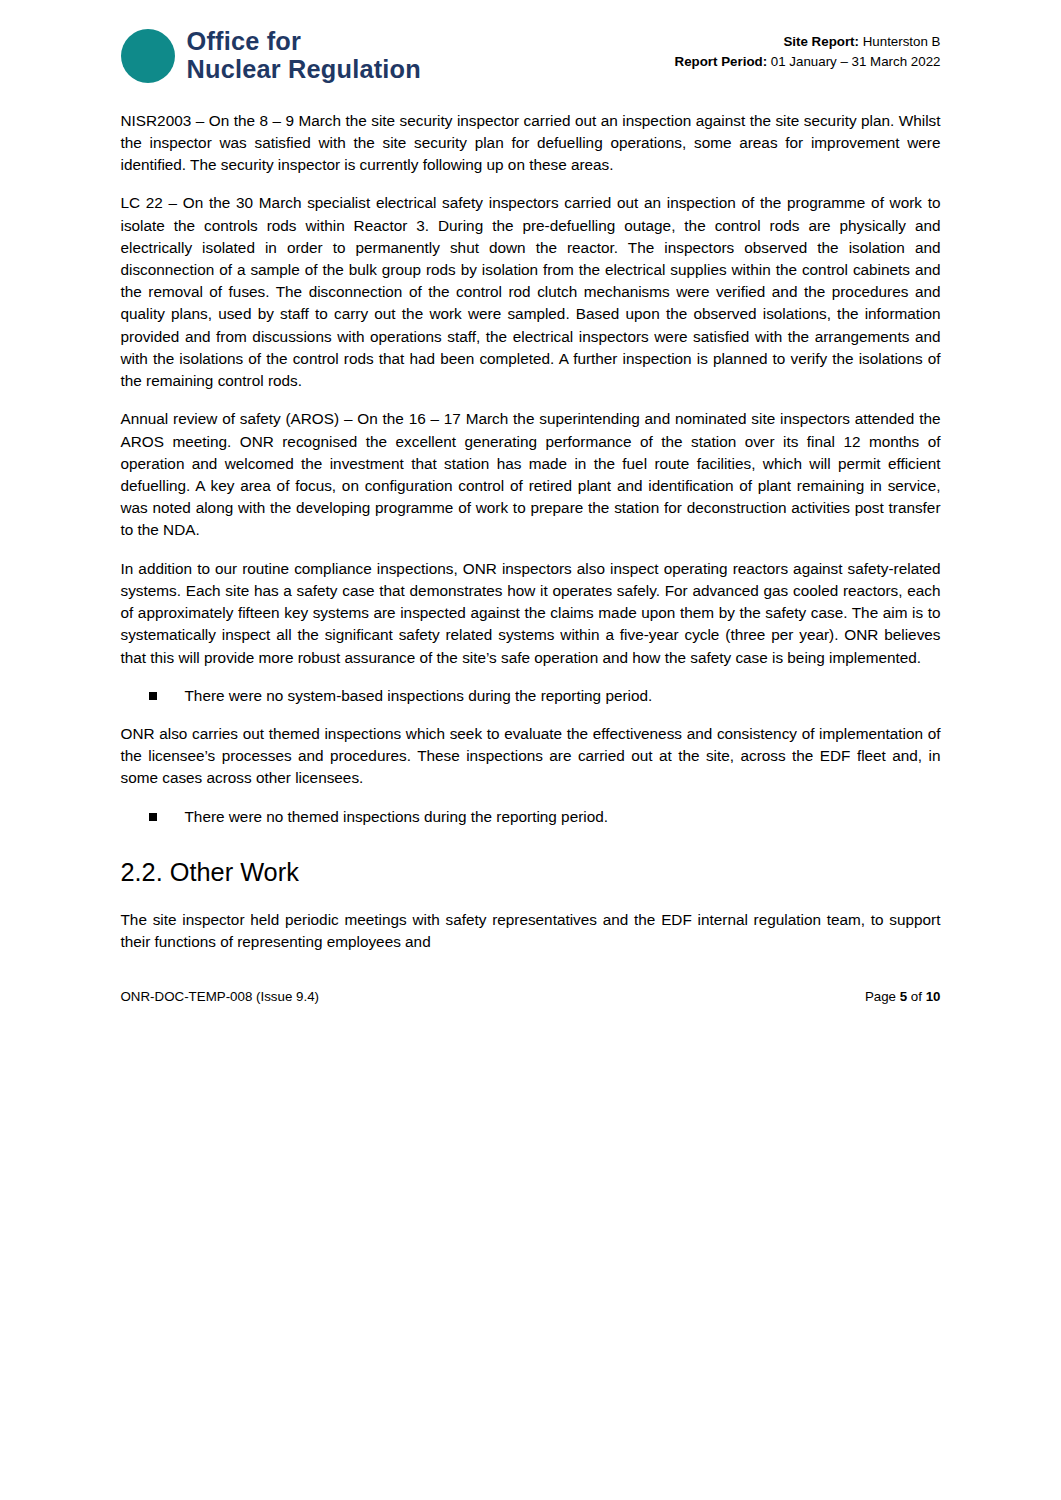Office for Nuclear Regulation
Site Report: Hunterston B
Report Period: 01 January – 31 March 2022
NISR2003 – On the 8 – 9 March the site security inspector carried out an inspection against the site security plan. Whilst the inspector was satisfied with the site security plan for defuelling operations, some areas for improvement were identified. The security inspector is currently following up on these areas.
LC 22 – On the 30 March specialist electrical safety inspectors carried out an inspection of the programme of work to isolate the controls rods within Reactor 3. During the pre-defuelling outage, the control rods are physically and electrically isolated in order to permanently shut down the reactor. The inspectors observed the isolation and disconnection of a sample of the bulk group rods by isolation from the electrical supplies within the control cabinets and the removal of fuses. The disconnection of the control rod clutch mechanisms were verified and the procedures and quality plans, used by staff to carry out the work were sampled. Based upon the observed isolations, the information provided and from discussions with operations staff, the electrical inspectors were satisfied with the arrangements and with the isolations of the control rods that had been completed. A further inspection is planned to verify the isolations of the remaining control rods.
Annual review of safety (AROS) – On the 16 – 17 March the superintending and nominated site inspectors attended the AROS meeting. ONR recognised the excellent generating performance of the station over its final 12 months of operation and welcomed the investment that station has made in the fuel route facilities, which will permit efficient defuelling. A key area of focus, on configuration control of retired plant and identification of plant remaining in service, was noted along with the developing programme of work to prepare the station for deconstruction activities post transfer to the NDA.
In addition to our routine compliance inspections, ONR inspectors also inspect operating reactors against safety-related systems. Each site has a safety case that demonstrates how it operates safely. For advanced gas cooled reactors, each of approximately fifteen key systems are inspected against the claims made upon them by the safety case. The aim is to systematically inspect all the significant safety related systems within a five-year cycle (three per year). ONR believes that this will provide more robust assurance of the site’s safe operation and how the safety case is being implemented.
There were no system-based inspections during the reporting period.
ONR also carries out themed inspections which seek to evaluate the effectiveness and consistency of implementation of the licensee’s processes and procedures. These inspections are carried out at the site, across the EDF fleet and, in some cases across other licensees.
There were no themed inspections during the reporting period.
2.2. Other Work
The site inspector held periodic meetings with safety representatives and the EDF internal regulation team, to support their functions of representing employees and
ONR-DOC-TEMP-008 (Issue 9.4)
Page 5 of 10